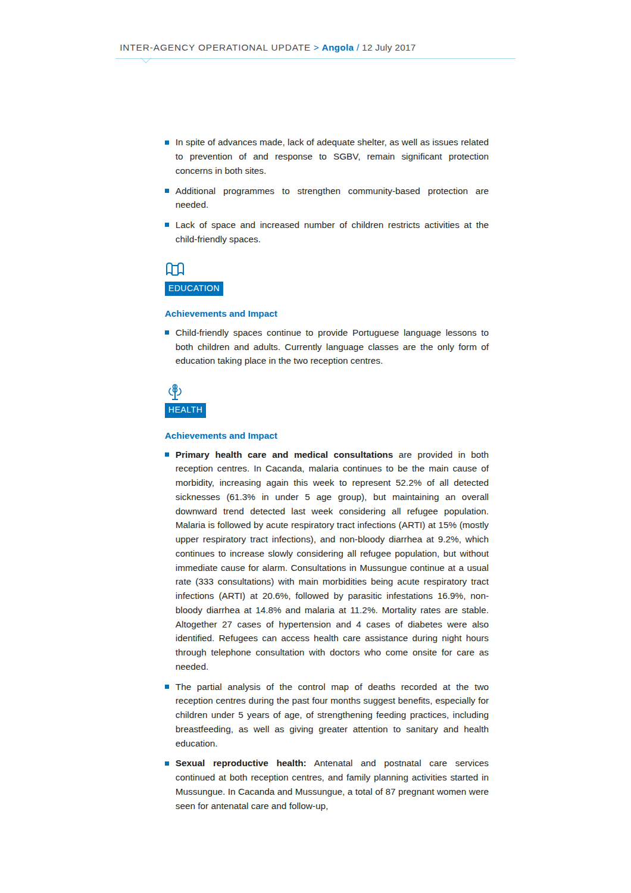INTER-AGENCY OPERATIONAL UPDATE > Angola / 12 July 2017
In spite of advances made, lack of adequate shelter, as well as issues related to prevention of and response to SGBV, remain significant protection concerns in both sites.
Additional programmes to strengthen community-based protection are needed.
Lack of space and increased number of children restricts activities at the child-friendly spaces.
Education
Achievements and Impact
Child-friendly spaces continue to provide Portuguese language lessons to both children and adults. Currently language classes are the only form of education taking place in the two reception centres.
Health
Achievements and Impact
Primary health care and medical consultations are provided in both reception centres. In Cacanda, malaria continues to be the main cause of morbidity, increasing again this week to represent 52.2% of all detected sicknesses (61.3% in under 5 age group), but maintaining an overall downward trend detected last week considering all refugee population. Malaria is followed by acute respiratory tract infections (ARTI) at 15% (mostly upper respiratory tract infections), and non-bloody diarrhea at 9.2%, which continues to increase slowly considering all refugee population, but without immediate cause for alarm. Consultations in Mussungue continue at a usual rate (333 consultations) with main morbidities being acute respiratory tract infections (ARTI) at 20.6%, followed by parasitic infestations 16.9%, non-bloody diarrhea at 14.8% and malaria at 11.2%. Mortality rates are stable. Altogether 27 cases of hypertension and 4 cases of diabetes were also identified. Refugees can access health care assistance during night hours through telephone consultation with doctors who come onsite for care as needed.
The partial analysis of the control map of deaths recorded at the two reception centres during the past four months suggest benefits, especially for children under 5 years of age, of strengthening feeding practices, including breastfeeding, as well as giving greater attention to sanitary and health education.
Sexual reproductive health: Antenatal and postnatal care services continued at both reception centres, and family planning activities started in Mussungue. In Cacanda and Mussungue, a total of 87 pregnant women were seen for antenatal care and follow-up,